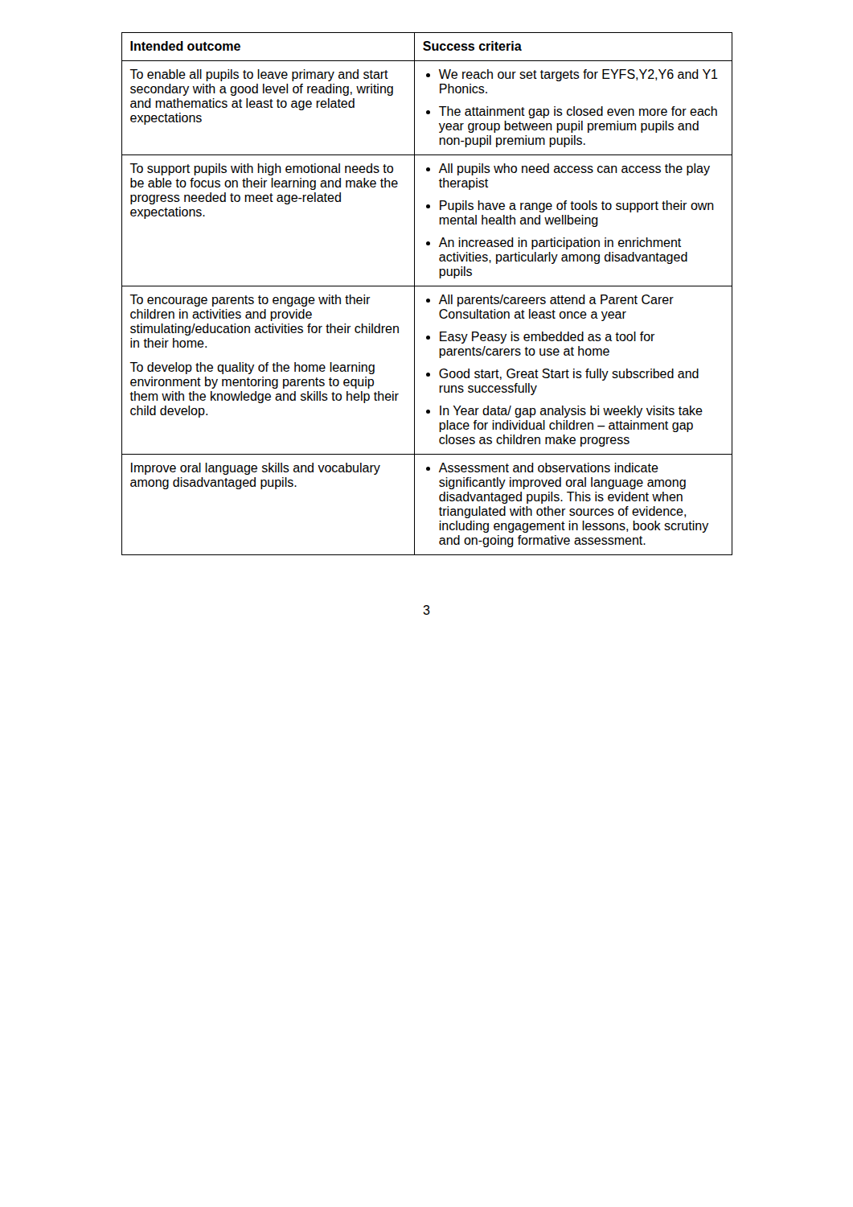| Intended outcome | Success criteria |
| --- | --- |
| To enable all pupils to leave primary and start secondary with a good level of reading, writing and mathematics at least to age related expectations | We reach our set targets for EYFS,Y2,Y6 and Y1 Phonics. The attainment gap is closed even more for each year group between pupil premium pupils and non-pupil premium pupils. |
| To support pupils with high emotional needs to be able to focus on their learning and make the progress needed to meet age-related expectations. | All pupils who need access can access the play therapist Pupils have a range of tools to support their own mental health and wellbeing An increased in participation in enrichment activities, particularly among disadvantaged pupils |
| To encourage parents to engage with their children in activities and provide stimulating/education activities for their children in their home. To develop the quality of the home learning environment by mentoring parents to equip them with the knowledge and skills to help their child develop. | All parents/careers attend a Parent Carer Consultation at least once a year Easy Peasy is embedded as a tool for parents/carers to use at home Good start, Great Start is fully subscribed and runs successfully In Year data/ gap analysis bi weekly visits take place for individual children – attainment gap closes as children make progress |
| Improve oral language skills and vocabulary among disadvantaged pupils. | Assessment and observations indicate significantly improved oral language among disadvantaged pupils. This is evident when triangulated with other sources of evidence, including engagement in lessons, book scrutiny and on-going formative assessment. |
3